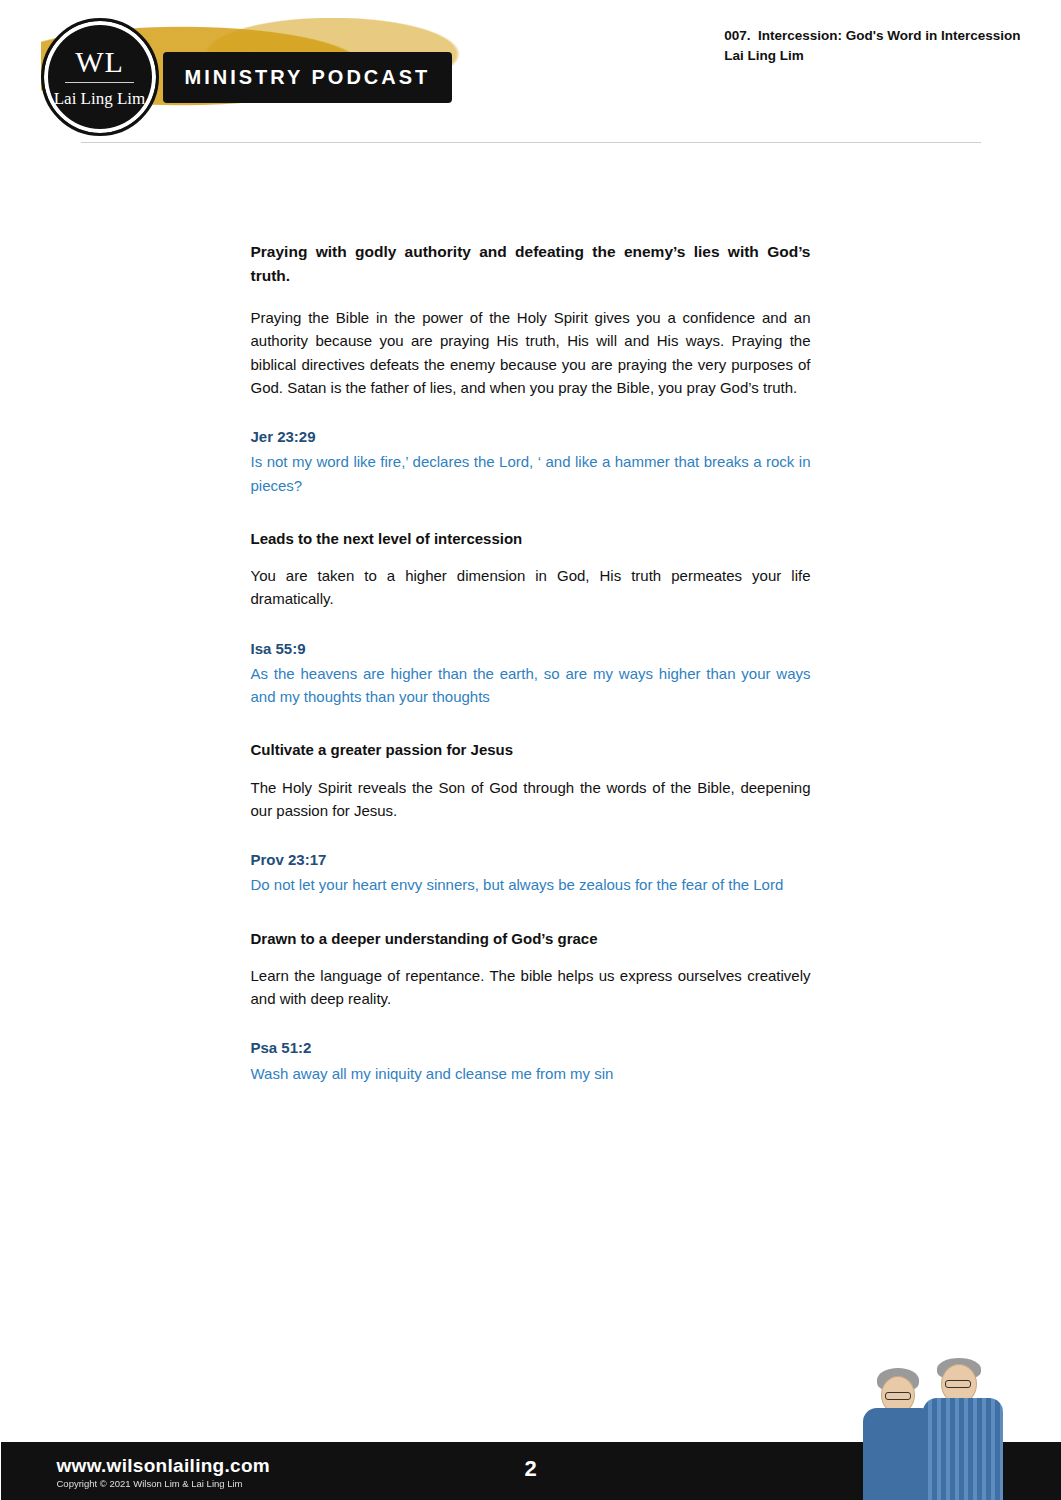WL Lai Ling Lim
MINISTRY PODCAST
007. Intercession: God's Word in Intercession
Lai Ling Lim
Praying with godly authority and defeating the enemy’s lies with God’s truth.
Praying the Bible in the power of the Holy Spirit gives you a confidence and an authority because you are praying His truth, His will and His ways. Praying the biblical directives defeats the enemy because you are praying the very purposes of God. Satan is the father of lies, and when you pray the Bible, you pray God’s truth.
Jer 23:29
Is not my word like fire,’ declares the Lord, ‘ and like a hammer that breaks a rock in pieces?
Leads to the next level of intercession
You are taken to a higher dimension in God, His truth permeates your life dramatically.
Isa 55:9
As the heavens are higher than the earth, so are my ways higher than your ways and my thoughts than your thoughts
Cultivate a greater passion for Jesus
The Holy Spirit reveals the Son of God through the words of the Bible, deepening our passion for Jesus.
Prov 23:17
Do not let your heart envy sinners, but always be zealous for the fear of the Lord
Drawn to a deeper understanding of God’s grace
Learn the language of repentance. The bible helps us express ourselves creatively and with deep reality.
Psa 51:2
Wash away all my iniquity and cleanse me from my sin
www.wilsonlailing.com
Copyright © 2021 Wilson Lim & Lai Ling Lim
2